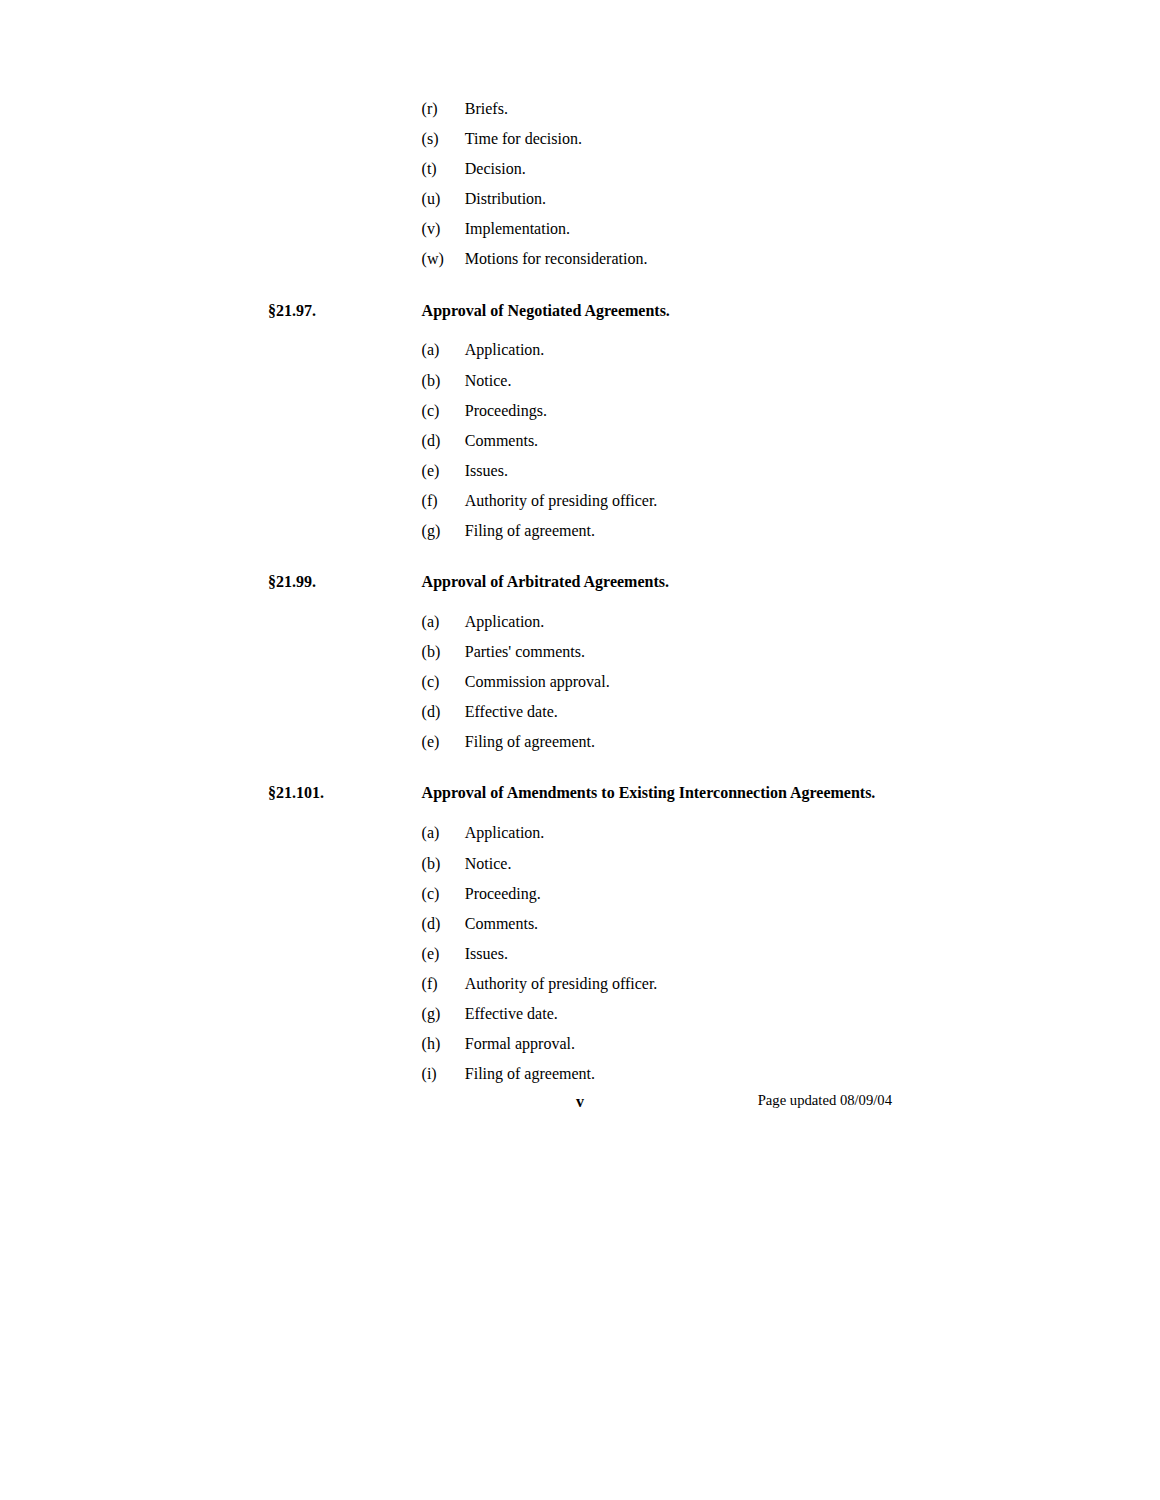(r) Briefs.
(s) Time for decision.
(t) Decision.
(u) Distribution.
(v) Implementation.
(w) Motions for reconsideration.
§21.97. Approval of Negotiated Agreements.
(a) Application.
(b) Notice.
(c) Proceedings.
(d) Comments.
(e) Issues.
(f) Authority of presiding officer.
(g) Filing of agreement.
§21.99. Approval of Arbitrated Agreements.
(a) Application.
(b) Parties' comments.
(c) Commission approval.
(d) Effective date.
(e) Filing of agreement.
§21.101. Approval of Amendments to Existing Interconnection Agreements.
(a) Application.
(b) Notice.
(c) Proceeding.
(d) Comments.
(e) Issues.
(f) Authority of presiding officer.
(g) Effective date.
(h) Formal approval.
(i) Filing of agreement.
v Page updated 08/09/04